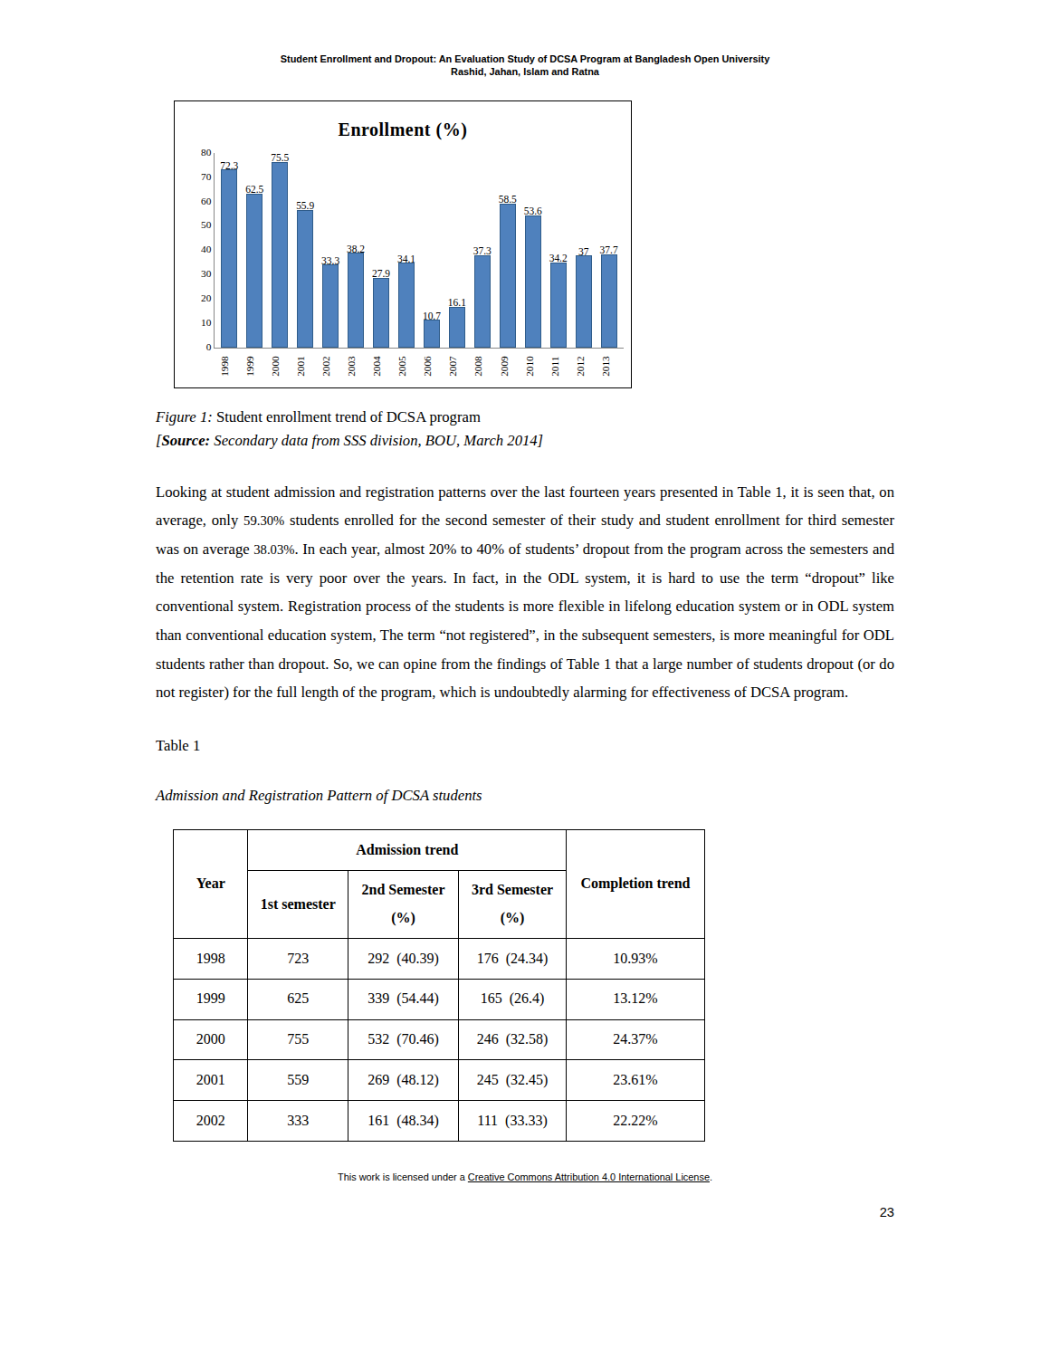Student Enrollment and Dropout: An Evaluation Study of DCSA Program at Bangladesh Open University
Rashid, Jahan, Islam and Ratna
Enrollment (%)
80 70 60 50 40 30 20 10 0
72.3
62.5
75.5
55.9
33.3
38.2
27.9
34.1
10.7
16.1
37.3
58.5
53.6
34.2
37
37.7
1998199920002001 2002200320042005 2006200720082009 2010201120122013
Figure 1: Student enrollment trend of DCSA program
[Source: Secondary data from SSS division, BOU, March 2014]
Looking at student admission and registration patterns over the last fourteen years presented in Table 1, it is seen that, on average, only 59.30% students enrolled for the second semester of their study and student enrollment for third semester was on average 38.03%. In each year, almost 20% to 40% of students’ dropout from the program across the semesters and the retention rate is very poor over the years. In fact, in the ODL system, it is hard to use the term “dropout” like conventional system. Registration process of the students is more flexible in lifelong education system or in ODL system than conventional education system, The term “not registered”, in the subsequent semesters, is more meaningful for ODL students rather than dropout. So, we can opine from the findings of Table 1 that a large number of students dropout (or do not register) for the full length of the program, which is undoubtedly alarming for effectiveness of DCSA program.
Table 1
Admission and Registration Pattern of DCSA students
| Year | Admission trend | Completion trend |
| --- | --- | --- |
| 1st semester | 2nd Semester (%) | 3rd Semester (%) |
| 1998 | 723 | 292 (40.39) | 176 (24.34) | 10.93% |
| 1999 | 625 | 339 (54.44) | 165 (26.4) | 13.12% |
| 2000 | 755 | 532 (70.46) | 246 (32.58) | 24.37% |
| 2001 | 559 | 269 (48.12) | 245 (32.45) | 23.61% |
| 2002 | 333 | 161 (48.34) | 111 (33.33) | 22.22% |
This work is licensed under a Creative Commons Attribution 4.0 International License.
23